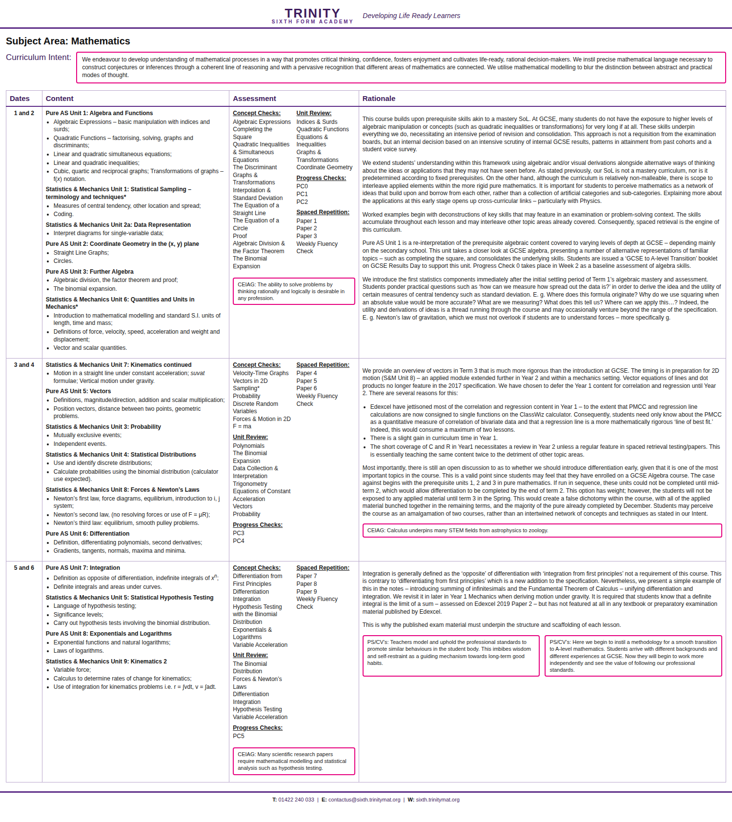TRINITYSIXTH FORM ACADEMY
Developing Life Ready Learners
Subject Area: Mathematics
Curriculum Intent:
We endeavour to develop understanding of mathematical processes in a way that promotes critical thinking, confidence, fosters enjoyment and cultivates life-ready, rational decision-makers. We instil precise mathematical language necessary to construct conjectures or inferences through a coherent line of reasoning and with a pervasive recognition that different areas of mathematics are connected. We utilise mathematical modelling to blur the distinction between abstract and practical modes of thought.
| Dates | Content | Assessment | Rationale |
| --- | --- | --- | --- |
| 1 and 2 | Pure AS Unit 1: Algebra and Functions Algebraic Expressions – basic manipulation with indices and surds; Quadratic Functions – factorising, solving, graphs and discriminants; Linear and quadratic simultaneous equations; Linear and quadratic inequalities; Cubic, quartic and reciprocal graphs; Transformations of graphs – f( x ) notation. Statistics & Mechanics Unit 1: Statistical Sampling – terminology and techniques* Measures of central tendency, other location and spread; Coding. Statistics & Mechanics Unit 2a: Data Representation Interpret diagrams for single-variable data; Pure AS Unit 2: Coordinate Geometry in the (x, y) plane Straight Line Graphs; Circles. Pure AS Unit 3: Further Algebra Algebraic division, the factor theorem and proof; The binomial expansion. Statistics & Mechanics Unit 6: Quantities and Units in Mechanics* Introduction to mathematical modelling and standard S.I. units of length, time and mass; Definitions of force, velocity, speed, acceleration and weight and displacement; Vector and scalar quantities. | Concept Checks: Algebraic Expressions Completing the Square Quadratic Inequalities & Simultaneous Equations The Discriminant Graphs & Transformations Interpolation & Standard Deviation The Equation of a Straight Line The Equation of a Circle Proof Algebraic Division & the Factor Theorem The Binomial Expansion Unit Review: Indices & Surds Quadratic Functions Equations & Inequalities Graphs & Transformations Coordinate Geometry Progress Checks: PC0 PC1 PC2 Spaced Repetition: Paper 1 Paper 2 Paper 3 Weekly Fluency Check CEIAG: The ability to solve problems by thinking rationally and logically is desirable in any profession. | This course builds upon prerequisite skills akin to a mastery SoL. At GCSE, many students do not have the exposure to higher levels of algebraic manipulation or concepts (such as quadratic inequalities or transformations) for very long if at all. These skills underpin everything we do, necessitating an intensive period of revision and consolidation. This approach is not a requisition from the examination boards, but an internal decision based on an intensive scrutiny of internal GCSE results, patterns in attainment from past cohorts and a student voice survey. We extend students’ understanding within this framework using algebraic and/or visual derivations alongside alternative ways of thinking about the ideas or applications that they may not have seen before. As stated previously, our SoL is not a mastery curriculum, nor is it predetermined according to fixed prerequisites. On the other hand, although the curriculum is relatively non-malleable, there is scope to interleave applied elements within the more rigid pure mathematics. It is important for students to perceive mathematics as a network of ideas that build upon and borrow from each other, rather than a collection of artificial categories and sub-categories. Explaining more about the applications at this early stage opens up cross-curricular links – particularly with Physics. Worked examples begin with deconstructions of key skills that may feature in an examination or problem-solving context. The skills accumulate throughout each lesson and may interleave other topic areas already covered. Consequently, spaced retrieval is the engine of this curriculum. Pure AS Unit 1 is a re-interpretation of the prerequisite algebraic content covered to varying levels of depth at GCSE – depending mainly on the secondary school. This unit takes a closer look at GCSE algebra, presenting a number of alternative representations of familiar topics – such as completing the square, and consolidates the underlying skills. Students are issued a ‘GCSE to A-level Transition’ booklet on GCSE Results Day to support this unit. Progress Check 0 takes place in Week 2 as a baseline assessment of algebra skills. We introduce the first statistics components immediately after the initial settling period of Term 1’s algebraic mastery and assessment. Students ponder practical questions such as ‘how can we measure how spread out the data is?’ in order to derive the idea and the utility of certain measures of central tendency such as standard deviation. E. g. Where does this formula originate? Why do we use squaring when an absolute value would be more accurate? What are we measuring? What does this tell us? Where can we apply this…? Indeed, the utility and derivations of ideas is a thread running through the course and may occasionally venture beyond the range of the specification. E. g. Newton’s law of gravitation, which we must not overlook if students are to understand forces – more specifically g. |
| 3 and 4 | Statistics & Mechanics Unit 7: Kinematics continued Motion in a straight line under constant acceleration; suvat formulae; Vertical motion under gravity. Pure AS Unit 5: Vectors Definitions, magnitude/direction, addition and scalar multiplication; Position vectors, distance between two points, geometric problems. Statistics & Mechanics Unit 3: Probability Mutually exclusive events; Independent events. Statistics & Mechanics Unit 4: Statistical Distributions Use and identify discrete distributions; Calculate probabilities using the binomial distribution (calculator use expected). Statistics & Mechanics Unit 8: Forces & Newton’s Laws Newton’s first law, force diagrams, equilibrium, introduction to i, j system; Newton’s second law, (no resolving forces or use of F = μR); Newton’s third law: equilibrium, smooth pulley problems. Pure AS Unit 6: Differentiation Definition, differentiating polynomials, second derivatives; Gradients, tangents, normals, maxima and minima. | Concept Checks: Velocity-Time Graphs Vectors in 2D Sampling* Probability Discrete Random Variables Forces & Motion in 2D F = ma Unit Review: Polynomials The Binomial Expansion Data Collection & Interpretation Trigonometry Equations of Constant Acceleration Vectors Probability Progress Checks: PC3 PC4 Spaced Repetition: Paper 4 Paper 5 Paper 6 Weekly Fluency Check | We provide an overview of vectors in Term 3 that is much more rigorous than the introduction at GCSE. The timing is in preparation for 2D motion (S&M Unit 8) – an applied module extended further in Year 2 and within a mechanics setting. Vector equations of lines and dot products no longer feature in the 2017 specification. We have chosen to defer the Year 1 content for correlation and regression until Year 2. There are several reasons for this: Edexcel have jettisoned most of the correlation and regression content in Year 1 – to the extent that PMCC and regression line calculations are now consigned to single functions on the ClassWiz calculator. Consequently, students need only know about the PMCC as a quantitative measure of correlation of bivariate data and that a regression line is a more mathematically rigorous ‘line of best fit.’ Indeed, this would consume a maximum of two lessons. There is a slight gain in curriculum time in Year 1. The short coverage of C and R in Year1 necessitates a review in Year 2 unless a regular feature in spaced retrieval testing/papers. This is essentially teaching the same content twice to the detriment of other topic areas. Most importantly, there is still an open discussion to as to whether we should introduce differentiation early, given that it is one of the most important topics in the course. This is a valid point since students may feel that they have enrolled on a GCSE Algebra course. The case against begins with the prerequisite units 1, 2 and 3 in pure mathematics. If run in sequence, these units could not be completed until mid-term 2, which would allow differentiation to be completed by the end of term 2. This option has weight; however, the students will not be exposed to any applied material until term 3 in the Spring. This would create a false dichotomy within the course, with all of the applied material bunched together in the remaining terms, and the majority of the pure already completed by December. Students may perceive the course as an amalgamation of two courses, rather than an intertwined network of concepts and techniques as stated in our Intent. CEIAG: Calculus underpins many STEM fields from astrophysics to zoology. |
| 5 and 6 | Pure AS Unit 7: Integration Definition as opposite of differentiation, indefinite integrals of x n ; Definite integrals and areas under curves. Statistics & Mechanics Unit 5: Statistical Hypothesis Testing Language of hypothesis testing; Significance levels; Carry out hypothesis tests involving the binomial distribution. Pure AS Unit 8: Exponentials and Logarithms Exponential functions and natural logarithms; Laws of logarithms. Statistics & Mechanics Unit 9: Kinematics 2 Variable force; Calculus to determine rates of change for kinematics; Use of integration for kinematics problems i.e. r = ∫vdt, v = ∫adt. | Concept Checks: Differentiation from First Principles Differentiation Integration Hypothesis Testing with the Binomial Distribution Exponentials & Logarithms Variable Acceleration Unit Review: The Binomial Distribution Forces & Newton’s Laws Differentiation Integration Hypothesis Testing Variable Acceleration Progress Checks: PC5 Spaced Repetition: Paper 7 Paper 8 Paper 9 Weekly Fluency Check CEIAG: Many scientific research papers require mathematical modelling and statistical analysis such as hypothesis testing. | Integration is generally defined as the ‘opposite’ of differentiation with ‘integration from first principles’ not a requirement of this course. This is contrary to ‘differentiating from first principles’ which is a new addition to the specification. Nevertheless, we present a simple example of this in the notes – introducing summing of infinitesimals and the Fundamental Theorem of Calculus – unifying differentiation and integration. We revisit it in later in Year 1 Mechanics when deriving motion under gravity. It is required that students know that a definite integral is the limit of a sum – assessed on Edexcel 2019 Paper 2 – but has not featured at all in any textbook or preparatory examination material published by Edexcel. This is why the published exam material must underpin the structure and scaffolding of each lesson. PS/CV’s: Teachers model and uphold the professional standards to promote similar behaviours in the student body. This imbibes wisdom and self-restraint as a guiding mechanism towards long-term good habits. PS/CV’s: Here we begin to instil a methodology for a smooth transition to A-level mathematics. Students arrive with different backgrounds and different experiences at GCSE. Now they will begin to work more independently and see the value of following our professional standards. |
T: 01422 240 033 | E: contactus@sixth.trinitymat.org | W: sixth.trinitymat.org